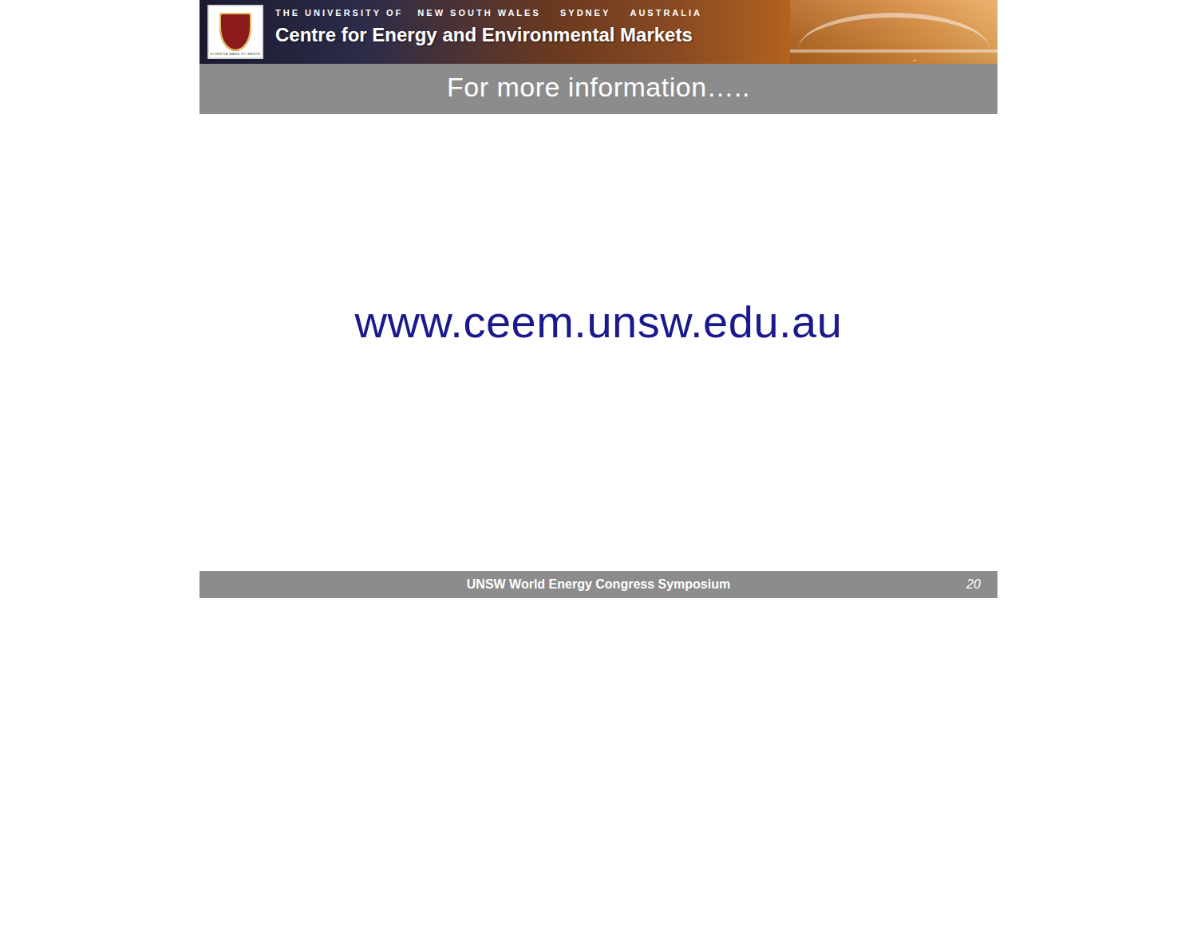SCIENTIA MANU ET MENTE
THE UNIVERSITY OF NEW SOUTH WALES SYDNEY AUSTRALIA
Centre for Energy and Environmental Markets
For more information…..
www.ceem.unsw.edu.au
UNSW World Energy Congress Symposium
20